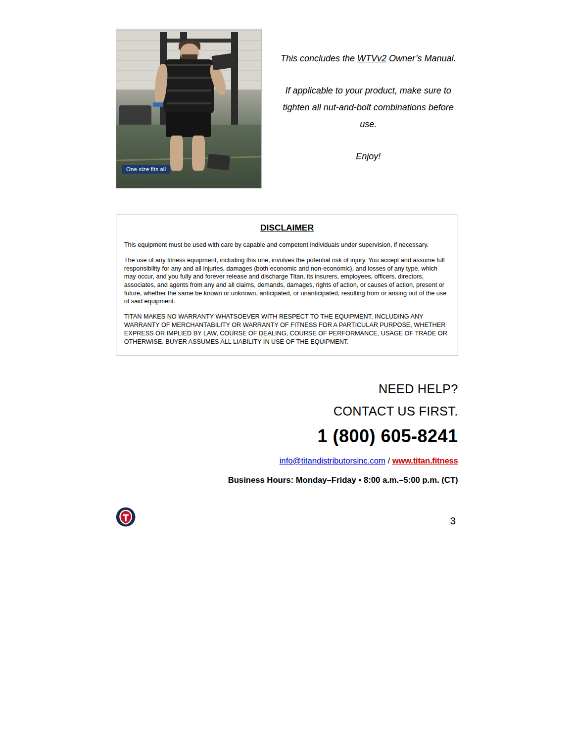One size fits all
This concludes the WTVv2 Owner’s Manual.
If applicable to your product, make sure to tighten all nut-and-bolt combinations before use.
Enjoy!
DISCLAIMER
This equipment must be used with care by capable and competent individuals under supervision, if necessary.
The use of any fitness equipment, including this one, involves the potential risk of injury. You accept and assume full responsibility for any and all injuries, damages (both economic and non-economic), and losses of any type, which may occur, and you fully and forever release and discharge Titan, its insurers, employees, officers, directors, associates, and agents from any and all claims, demands, damages, rights of action, or causes of action, present or future, whether the same be known or unknown, anticipated, or unanticipated, resulting from or arising out of the use of said equipment.
TITAN MAKES NO WARRANTY WHATSOEVER WITH RESPECT TO THE EQUIPMENT, INCLUDING ANY WARRANTY OF MERCHANTABILITY OR WARRANTY OF FITNESS FOR A PARTICULAR PURPOSE, WHETHER EXPRESS OR IMPLIED BY LAW, COURSE OF DEALING, COURSE OF PERFORMANCE, USAGE OF TRADE OR OTHERWISE. BUYER ASSUMES ALL LIABILITY IN USE OF THE EQUIPMENT.
NEED HELP?
CONTACT US FIRST.
1 (800) 605-8241
info@titandistributorsinc.com / www.titan.fitness
Business Hours: Monday–Friday • 8:00 a.m.–5:00 p.m. (CT)
3